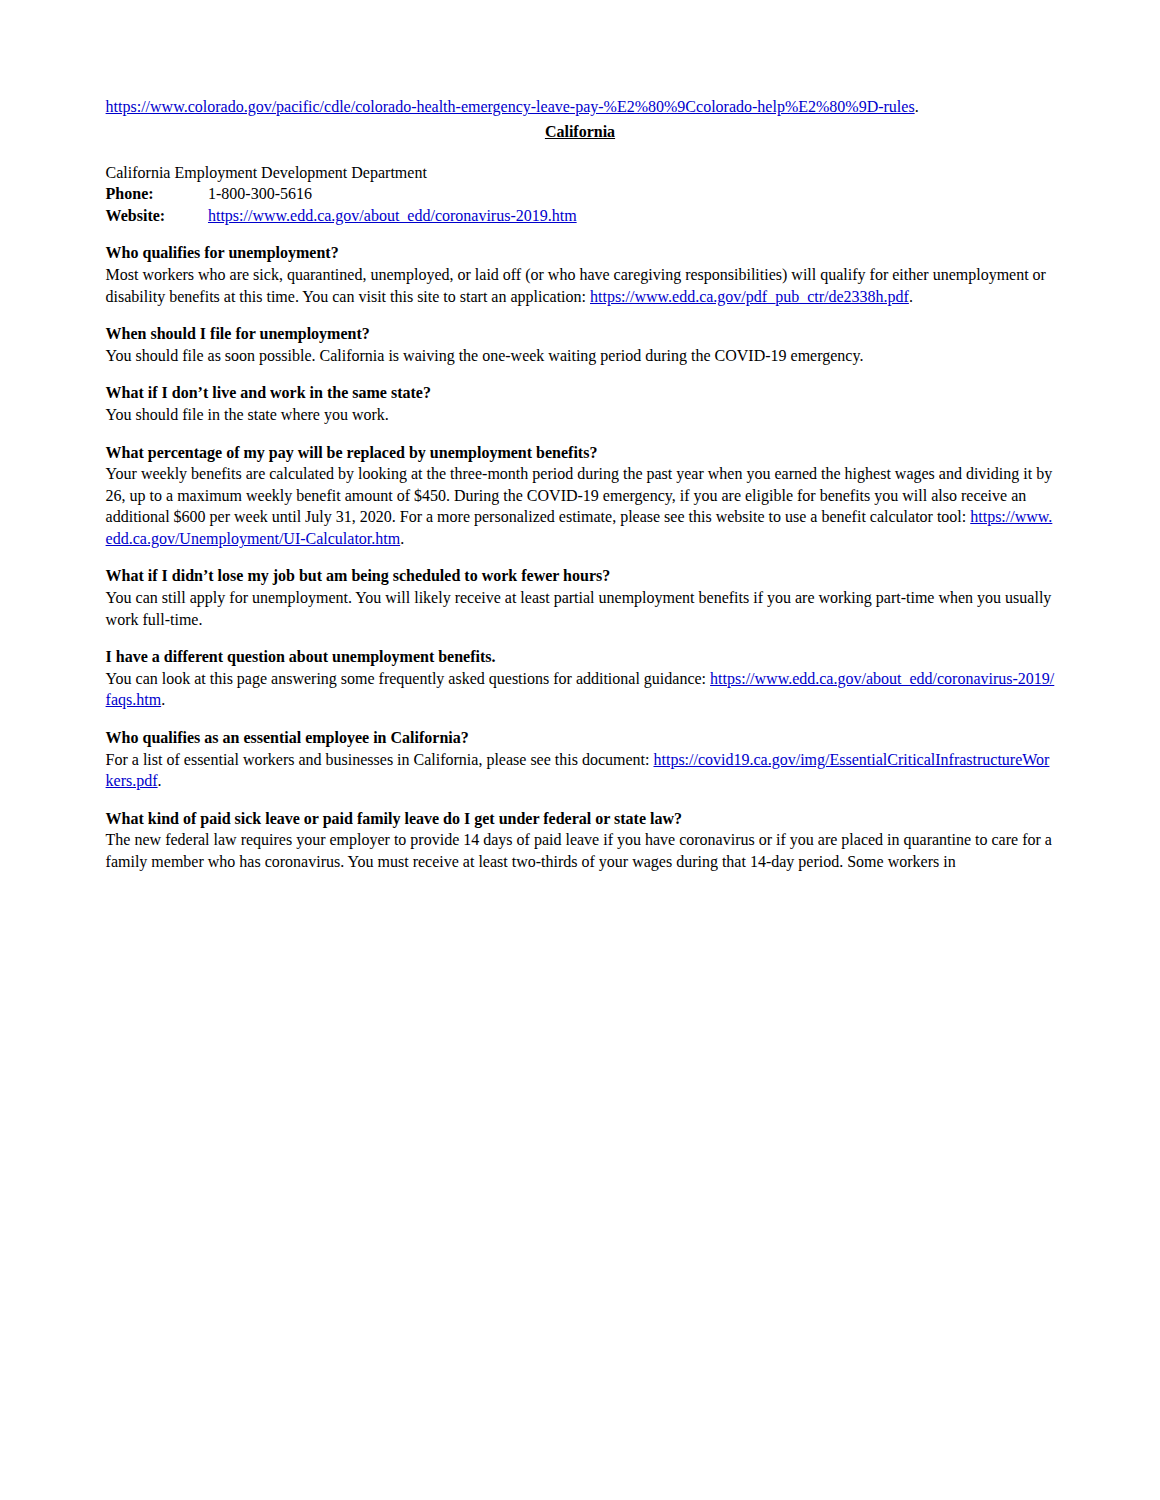https://www.colorado.gov/pacific/cdle/colorado-health-emergency-leave-pay-%E2%80%9Ccolorado-help%E2%80%9D-rules.
California
California Employment Development Department
Phone: 1-800-300-5616 Website: https://www.edd.ca.gov/about_edd/coronavirus-2019.htm
Who qualifies for unemployment?
Most workers who are sick, quarantined, unemployed, or laid off (or who have caregiving responsibilities) will qualify for either unemployment or disability benefits at this time. You can visit this site to start an application: https://www.edd.ca.gov/pdf_pub_ctr/de2338h.pdf.
When should I file for unemployment?
You should file as soon possible. California is waiving the one-week waiting period during the COVID-19 emergency.
What if I don’t live and work in the same state?
You should file in the state where you work.
What percentage of my pay will be replaced by unemployment benefits?
Your weekly benefits are calculated by looking at the three-month period during the past year when you earned the highest wages and dividing it by 26, up to a maximum weekly benefit amount of $450. During the COVID-19 emergency, if you are eligible for benefits you will also receive an additional $600 per week until July 31, 2020. For a more personalized estimate, please see this website to use a benefit calculator tool: https://www.edd.ca.gov/Unemployment/UI-Calculator.htm.
What if I didn’t lose my job but am being scheduled to work fewer hours?
You can still apply for unemployment. You will likely receive at least partial unemployment benefits if you are working part-time when you usually work full-time.
I have a different question about unemployment benefits.
You can look at this page answering some frequently asked questions for additional guidance: https://www.edd.ca.gov/about_edd/coronavirus-2019/faqs.htm.
Who qualifies as an essential employee in California?
For a list of essential workers and businesses in California, please see this document: https://covid19.ca.gov/img/EssentialCriticalInfrastructureWorkers.pdf.
What kind of paid sick leave or paid family leave do I get under federal or state law?
The new federal law requires your employer to provide 14 days of paid leave if you have coronavirus or if you are placed in quarantine to care for a family member who has coronavirus. You must receive at least two-thirds of your wages during that 14-day period. Some workers in